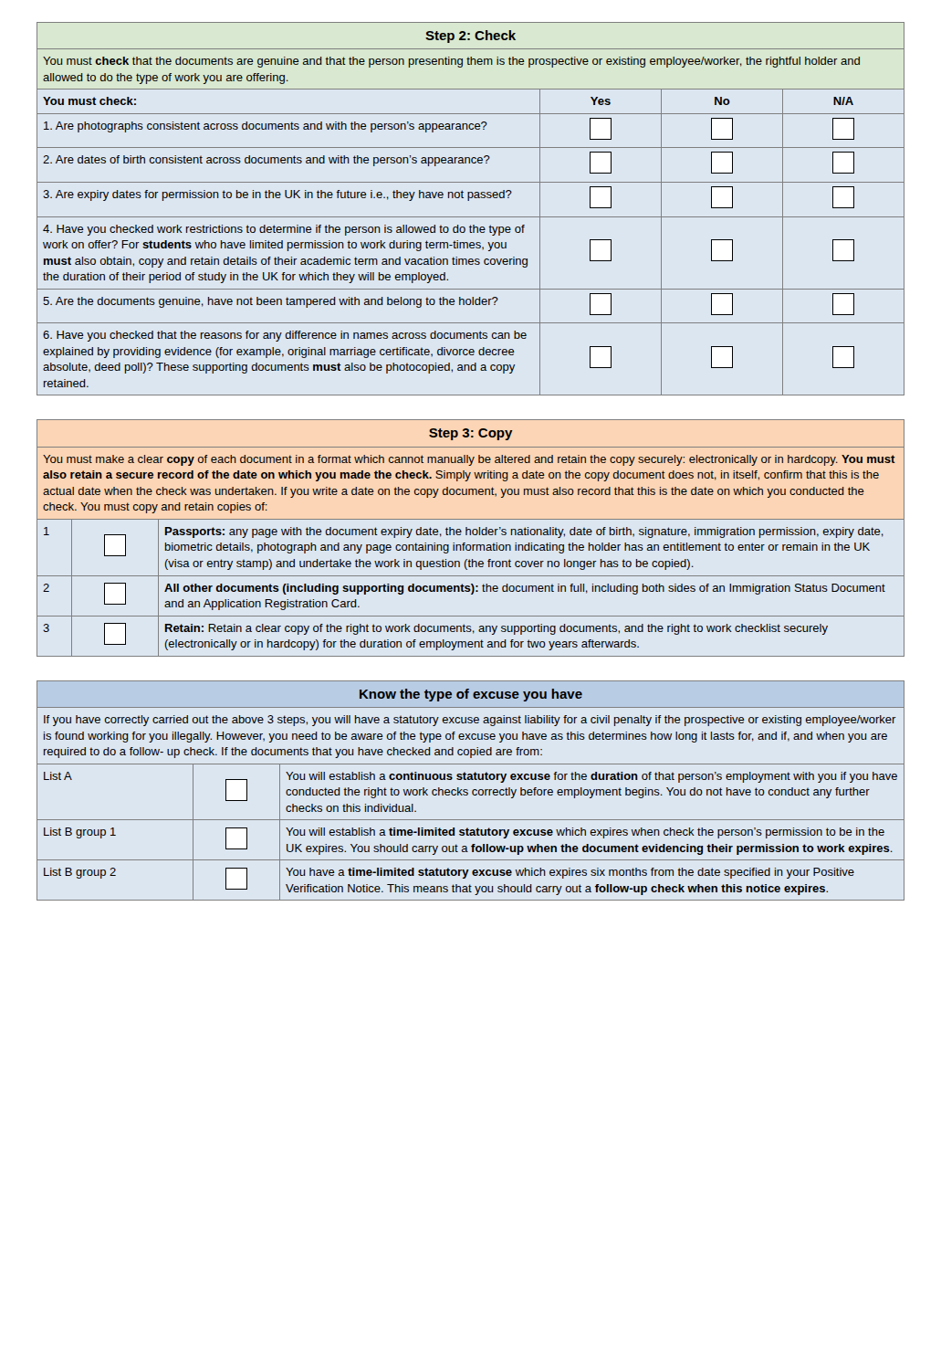| Step 2: Check |
| You must check that the documents are genuine and that the person presenting them is the prospective or existing employee/worker, the rightful holder and allowed to do the type of work you are offering. |
| You must check: | Yes | No | N/A |
| 1. Are photographs consistent across documents and with the person’s appearance? | | | |
| 2. Are dates of birth consistent across documents and with the person’s appearance? | | | |
| 3. Are expiry dates for permission to be in the UK in the future i.e., they have not passed? | | | |
| 4. Have you checked work restrictions to determine if the person is allowed to do the type of work on offer? For students who have limited permission to work during term-times, you must also obtain, copy and retain details of their academic term and vacation times covering the duration of their period of study in the UK for which they will be employed. | | | |
| 5. Are the documents genuine, have not been tampered with and belong to the holder? | | | |
| 6. Have you checked that the reasons for any difference in names across documents can be explained by providing evidence (for example, original marriage certificate, divorce decree absolute, deed poll)? These supporting documents must also be photocopied, and a copy retained. | | | |
| Step 3: Copy |
| You must make a clear copy of each document in a format which cannot manually be altered and retain the copy securely: electronically or in hardcopy. You must also retain a secure record of the date on which you made the check. Simply writing a date on the copy document does not, in itself, confirm that this is the actual date when the check was undertaken. If you write a date on the copy document, you must also record that this is the date on which you conducted the check. You must copy and retain copies of: |
| 1 | | Passports: any page with the document expiry date, the holder’s nationality, date of birth, signature, immigration permission, expiry date, biometric details, photograph and any page containing information indicating the holder has an entitlement to enter or remain in the UK (visa or entry stamp) and undertake the work in question (the front cover no longer has to be copied). |
| 2 | | All other documents (including supporting documents): the document in full, including both sides of an Immigration Status Document and an Application Registration Card. |
| 3 | | Retain: Retain a clear copy of the right to work documents, any supporting documents, and the right to work checklist securely (electronically or in hardcopy) for the duration of employment and for two years afterwards. |
| Know the type of excuse you have |
| If you have correctly carried out the above 3 steps, you will have a statutory excuse against liability for a civil penalty if the prospective or existing employee/worker is found working for you illegally. However, you need to be aware of the type of excuse you have as this determines how long it lasts for, and if, and when you are required to do a follow- up check. If the documents that you have checked and copied are from: |
| List A | | You will establish a continuous statutory excuse for the duration of that person’s employment with you if you have conducted the right to work checks correctly before employment begins. You do not have to conduct any further checks on this individual. |
| List B group 1 | | You will establish a time-limited statutory excuse which expires when check the person’s permission to be in the UK expires. You should carry out a follow-up when the document evidencing their permission to work expires . |
| List B group 2 | | You have a time-limited statutory excuse which expires six months from the date specified in your Positive Verification Notice. This means that you should carry out a follow-up check when this notice expires . |